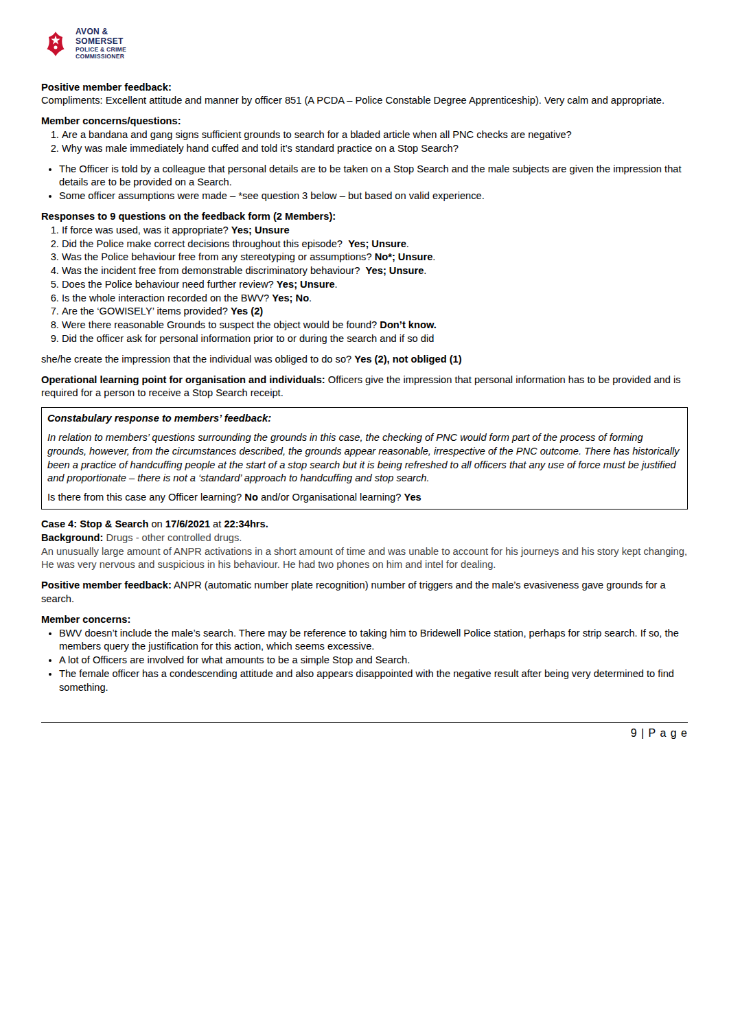AVON &
SOMERSET
POLICE & CRIME
COMMISSIONER
Positive member feedback:
Compliments: Excellent attitude and manner by officer 851 (A PCDA – Police Constable Degree Apprenticeship). Very calm and appropriate.
Member concerns/questions:
Are a bandana and gang signs sufficient grounds to search for a bladed article when all PNC checks are negative?
Why was male immediately hand cuffed and told it’s standard practice on a Stop Search?
The Officer is told by a colleague that personal details are to be taken on a Stop Search and the male subjects are given the impression that details are to be provided on a Search.
Some officer assumptions were made – *see question 3 below – but based on valid experience.
Responses to 9 questions on the feedback form (2 Members):
If force was used, was it appropriate? Yes; Unsure
Did the Police make correct decisions throughout this episode? Yes; Unsure.
Was the Police behaviour free from any stereotyping or assumptions? No*; Unsure.
Was the incident free from demonstrable discriminatory behaviour? Yes; Unsure.
Does the Police behaviour need further review? Yes; Unsure.
Is the whole interaction recorded on the BWV? Yes; No.
Are the ‘GOWISELY’ items provided? Yes (2)
Were there reasonable Grounds to suspect the object would be found? Don’t know.
Did the officer ask for personal information prior to or during the search and if so did
she/he create the impression that the individual was obliged to do so? Yes (2), not obliged (1)
Operational learning point for organisation and individuals: Officers give the impression that personal information has to be provided and is required for a person to receive a Stop Search receipt.
Constabulary response to members’ feedback:
In relation to members’ questions surrounding the grounds in this case, the checking of PNC would form part of the process of forming grounds, however, from the circumstances described, the grounds appear reasonable, irrespective of the PNC outcome. There has historically been a practice of handcuffing people at the start of a stop search but it is being refreshed to all officers that any use of force must be justified and proportionate – there is not a ‘standard’ approach to handcuffing and stop search.
Is there from this case any Officer learning? No and/or Organisational learning? Yes
Case 4: Stop & Search on 17/6/2021 at 22:34hrs.
Background: Drugs - other controlled drugs.
An unusually large amount of ANPR activations in a short amount of time and was unable to account for his journeys and his story kept changing, He was very nervous and suspicious in his behaviour. He had two phones on him and intel for dealing.
Positive member feedback: ANPR (automatic number plate recognition) number of triggers and the male’s evasiveness gave grounds for a search.
Member concerns:
BWV doesn’t include the male’s search. There may be reference to taking him to Bridewell Police station, perhaps for strip search. If so, the members query the justification for this action, which seems excessive.
A lot of Officers are involved for what amounts to be a simple Stop and Search.
The female officer has a condescending attitude and also appears disappointed with the negative result after being very determined to find something.
9 | P a g e